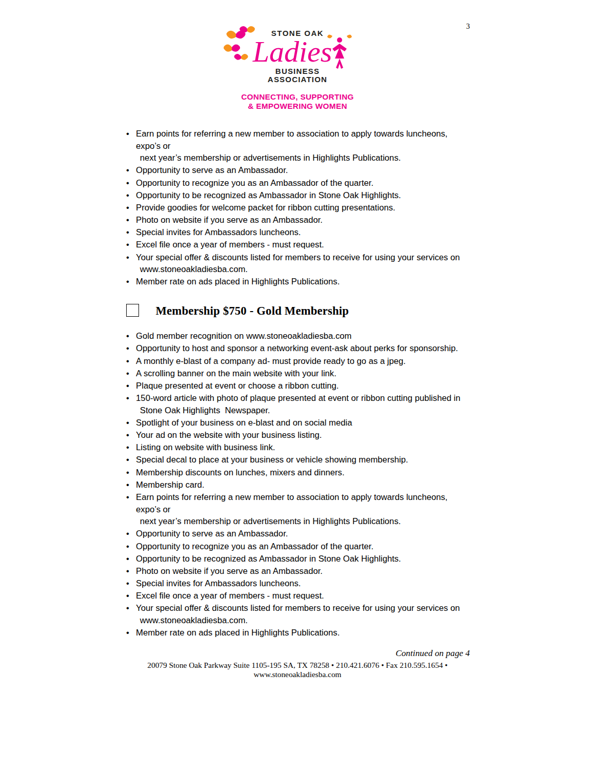3
STONE OAK Ladies BUSINESS ASSOCIATION
CONNECTING, SUPPORTING
& EMPOWERING WOMEN
Earn points for referring a new member to association to apply towards luncheons, expo’s ornext year’s membership or advertisements in Highlights Publications.
Opportunity to serve as an Ambassador.
Opportunity to recognize you as an Ambassador of the quarter.
Opportunity to be recognized as Ambassador in Stone Oak Highlights.
Provide goodies for welcome packet for ribbon cutting presentations.
Photo on website if you serve as an Ambassador.
Special invites for Ambassadors luncheons.
Excel file once a year of members - must request.
Your special offer & discounts listed for members to receive for using your services onwww.stoneoakladiesba.com.
Member rate on ads placed in Highlights Publications.
Membership $750 - Gold Membership
Gold member recognition on www.stoneoakladiesba.com
Opportunity to host and sponsor a networking event-ask about perks for sponsorship.
A monthly e-blast of a company ad- must provide ready to go as a jpeg.
A scrolling banner on the main website with your link.
Plaque presented at event or choose a ribbon cutting.
150-word article with photo of plaque presented at event or ribbon cutting published inStone Oak Highlights Newspaper.
Spotlight of your business on e-blast and on social media
Your ad on the website with your business listing.
Listing on website with business link.
Special decal to place at your business or vehicle showing membership.
Membership discounts on lunches, mixers and dinners.
Membership card.
Earn points for referring a new member to association to apply towards luncheons, expo’s ornext year’s membership or advertisements in Highlights Publications.
Opportunity to serve as an Ambassador.
Opportunity to recognize you as an Ambassador of the quarter.
Opportunity to be recognized as Ambassador in Stone Oak Highlights.
Photo on website if you serve as an Ambassador.
Special invites for Ambassadors luncheons.
Excel file once a year of members - must request.
Your special offer & discounts listed for members to receive for using your services onwww.stoneoakladiesba.com.
Member rate on ads placed in Highlights Publications.
Continued on page 4
20079 Stone Oak Parkway Suite 1105-195 SA, TX 78258 • 210.421.6076 • Fax 210.595.1654 • www.stoneoakladiesba.com